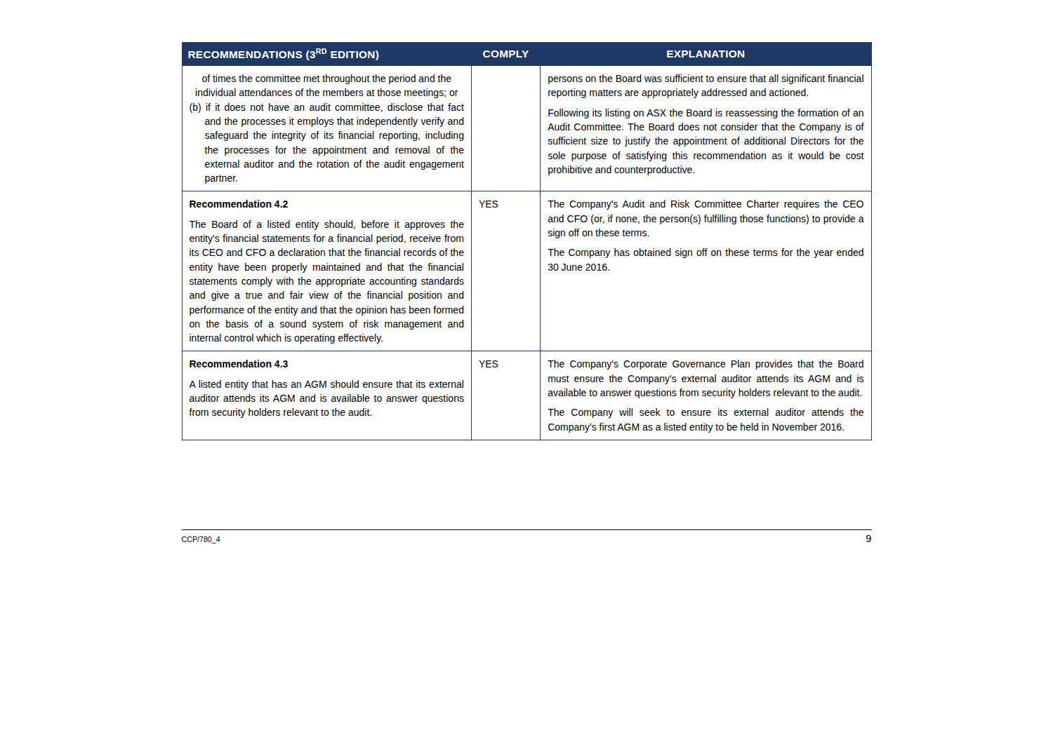| RECOMMENDATIONS (3 RD EDITION) | COMPLY | EXPLANATION |
| --- | --- | --- |
| of times the committee met throughout the period and the individual attendances of the members at those meetings; or (b) if it does not have an audit committee, disclose that fact and the processes it employs that independently verify and safeguard the integrity of its financial reporting, including the processes for the appointment and removal of the external auditor and the rotation of the audit engagement partner. | | persons on the Board was sufficient to ensure that all significant financial reporting matters are appropriately addressed and actioned. Following its listing on ASX the Board is reassessing the formation of an Audit Committee. The Board does not consider that the Company is of sufficient size to justify the appointment of additional Directors for the sole purpose of satisfying this recommendation as it would be cost prohibitive and counterproductive. |
| Recommendation 4.2 The Board of a listed entity should, before it approves the entity's financial statements for a financial period, receive from its CEO and CFO a declaration that the financial records of the entity have been properly maintained and that the financial statements comply with the appropriate accounting standards and give a true and fair view of the financial position and performance of the entity and that the opinion has been formed on the basis of a sound system of risk management and internal control which is operating effectively. | YES | The Company's Audit and Risk Committee Charter requires the CEO and CFO (or, if none, the person(s) fulfilling those functions) to provide a sign off on these terms. The Company has obtained sign off on these terms for the year ended 30 June 2016. |
| Recommendation 4.3 A listed entity that has an AGM should ensure that its external auditor attends its AGM and is available to answer questions from security holders relevant to the audit. | YES | The Company's Corporate Governance Plan provides that the Board must ensure the Company's external auditor attends its AGM and is available to answer questions from security holders relevant to the audit. The Company will seek to ensure its external auditor attends the Company's first AGM as a listed entity to be held in November 2016. |
CCP/780_4 9